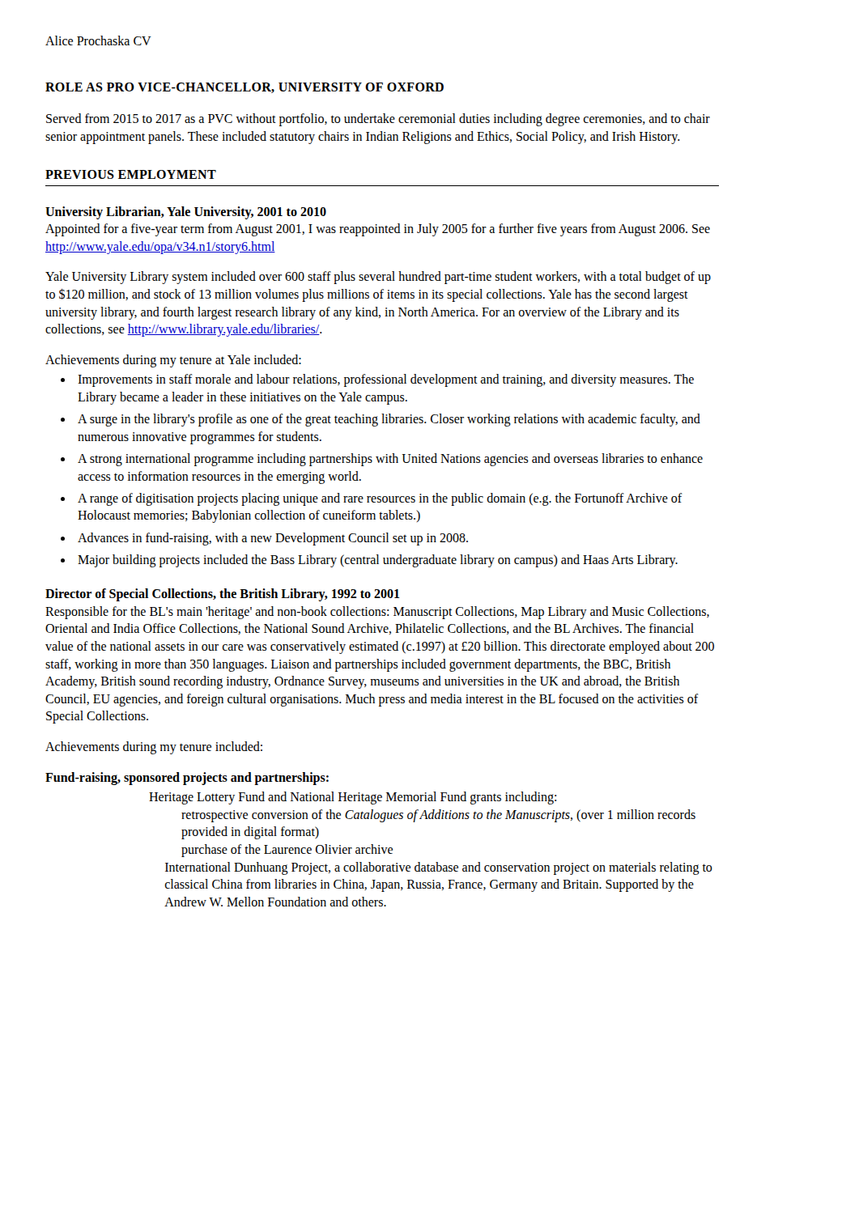Alice Prochaska CV
ROLE AS PRO VICE-CHANCELLOR, UNIVERSITY OF OXFORD
Served from 2015 to 2017 as a PVC without portfolio, to undertake ceremonial duties including degree ceremonies, and to chair senior appointment panels. These included statutory chairs in Indian Religions and Ethics, Social Policy, and Irish History.
PREVIOUS EMPLOYMENT
University Librarian, Yale University, 2001 to 2010
Appointed for a five-year term from August 2001, I was reappointed in July 2005 for a further five years from August 2006. See http://www.yale.edu/opa/v34.n1/story6.html
Yale University Library system included over 600 staff plus several hundred part-time student workers, with a total budget of up to $120 million, and stock of 13 million volumes plus millions of items in its special collections. Yale has the second largest university library, and fourth largest research library of any kind, in North America. For an overview of the Library and its collections, see http://www.library.yale.edu/libraries/.
Achievements during my tenure at Yale included:
Improvements in staff morale and labour relations, professional development and training, and diversity measures. The Library became a leader in these initiatives on the Yale campus.
A surge in the library's profile as one of the great teaching libraries. Closer working relations with academic faculty, and numerous innovative programmes for students.
A strong international programme including partnerships with United Nations agencies and overseas libraries to enhance access to information resources in the emerging world.
A range of digitisation projects placing unique and rare resources in the public domain (e.g. the Fortunoff Archive of Holocaust memories; Babylonian collection of cuneiform tablets.)
Advances in fund-raising, with a new Development Council set up in 2008.
Major building projects included the Bass Library (central undergraduate library on campus) and Haas Arts Library.
Director of Special Collections, the British Library, 1992 to 2001
Responsible for the BL's main 'heritage' and non-book collections: Manuscript Collections, Map Library and Music Collections, Oriental and India Office Collections, the National Sound Archive, Philatelic Collections, and the BL Archives. The financial value of the national assets in our care was conservatively estimated (c.1997) at £20 billion. This directorate employed about 200 staff, working in more than 350 languages. Liaison and partnerships included government departments, the BBC, British Academy, British sound recording industry, Ordnance Survey, museums and universities in the UK and abroad, the British Council, EU agencies, and foreign cultural organisations. Much press and media interest in the BL focused on the activities of Special Collections.
Achievements during my tenure included:
Fund-raising, sponsored projects and partnerships:
Heritage Lottery Fund and National Heritage Memorial Fund grants including:
retrospective conversion of the Catalogues of Additions to the Manuscripts, (over 1 million records provided in digital format)
purchase of the Laurence Olivier archive
International Dunhuang Project, a collaborative database and conservation project on materials relating to classical China from libraries in China, Japan, Russia, France, Germany and Britain. Supported by the Andrew W. Mellon Foundation and others.